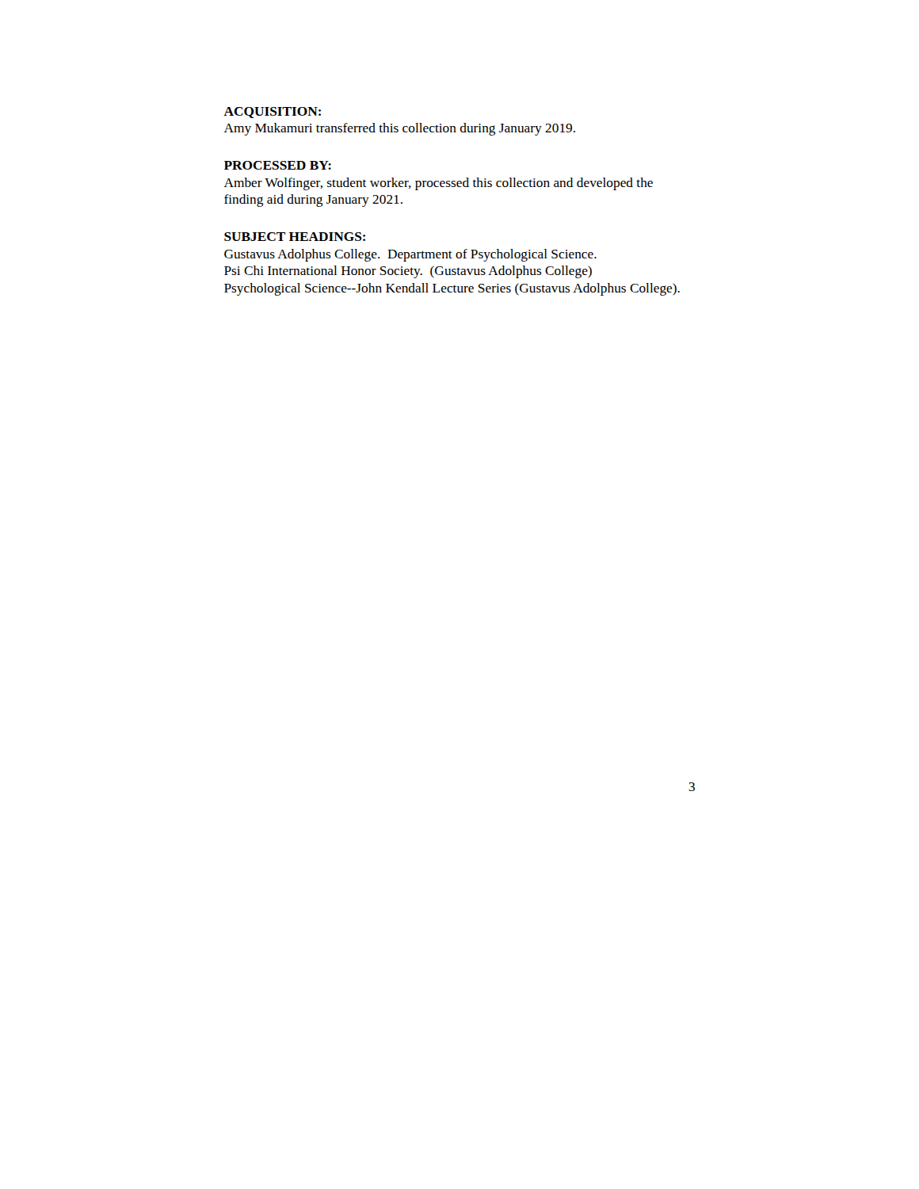ACQUISITION:
Amy Mukamuri transferred this collection during January 2019.
PROCESSED BY:
Amber Wolfinger, student worker, processed this collection and developed the finding aid during January 2021.
SUBJECT HEADINGS:
Gustavus Adolphus College. Department of Psychological Science.
Psi Chi International Honor Society. (Gustavus Adolphus College)
Psychological Science--John Kendall Lecture Series (Gustavus Adolphus College).
3